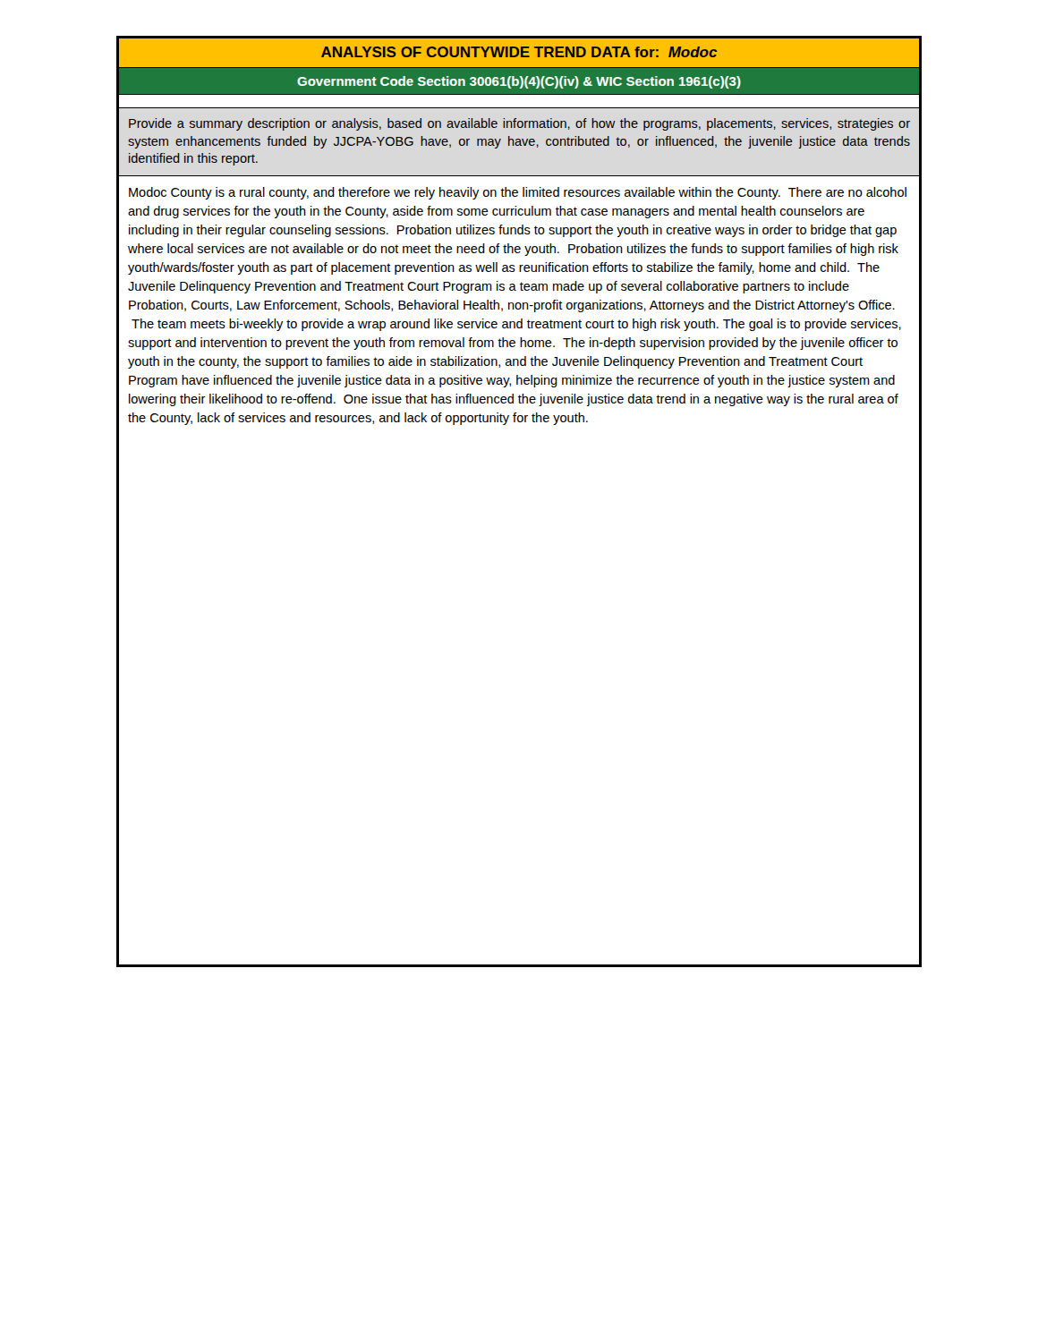ANALYSIS OF COUNTYWIDE TREND DATA for: Modoc
Government Code Section 30061(b)(4)(C)(iv) & WIC Section 1961(c)(3)
Provide a summary description or analysis, based on available information, of how the programs, placements, services, strategies or system enhancements funded by JJCPA-YOBG have, or may have, contributed to, or influenced, the juvenile justice data trends identified in this report.
Modoc County is a rural county, and therefore we rely heavily on the limited resources available within the County. There are no alcohol and drug services for the youth in the County, aside from some curriculum that case managers and mental health counselors are including in their regular counseling sessions. Probation utilizes funds to support the youth in creative ways in order to bridge that gap where local services are not available or do not meet the need of the youth. Probation utilizes the funds to support families of high risk youth/wards/foster youth as part of placement prevention as well as reunification efforts to stabilize the family, home and child. The Juvenile Delinquency Prevention and Treatment Court Program is a team made up of several collaborative partners to include Probation, Courts, Law Enforcement, Schools, Behavioral Health, non-profit organizations, Attorneys and the District Attorney's Office. The team meets bi-weekly to provide a wrap around like service and treatment court to high risk youth. The goal is to provide services, support and intervention to prevent the youth from removal from the home. The in-depth supervision provided by the juvenile officer to youth in the county, the support to families to aide in stabilization, and the Juvenile Delinquency Prevention and Treatment Court Program have influenced the juvenile justice data in a positive way, helping minimize the recurrence of youth in the justice system and lowering their likelihood to re-offend. One issue that has influenced the juvenile justice data trend in a negative way is the rural area of the County, lack of services and resources, and lack of opportunity for the youth.